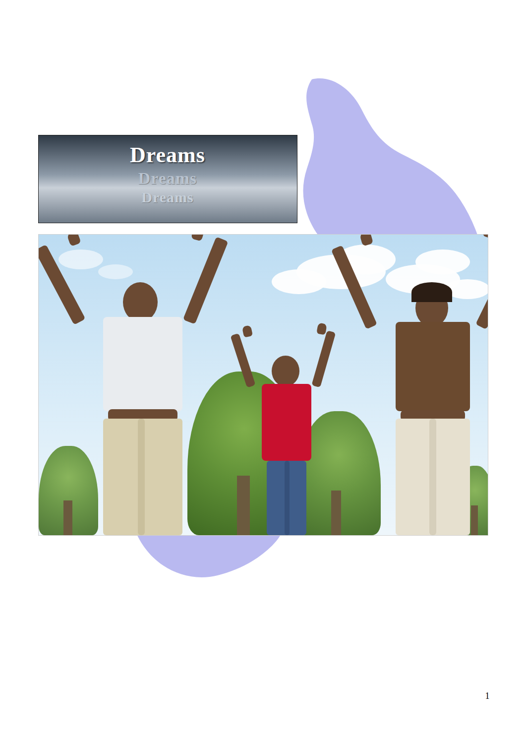Dreams
Dreams
Dreams
1